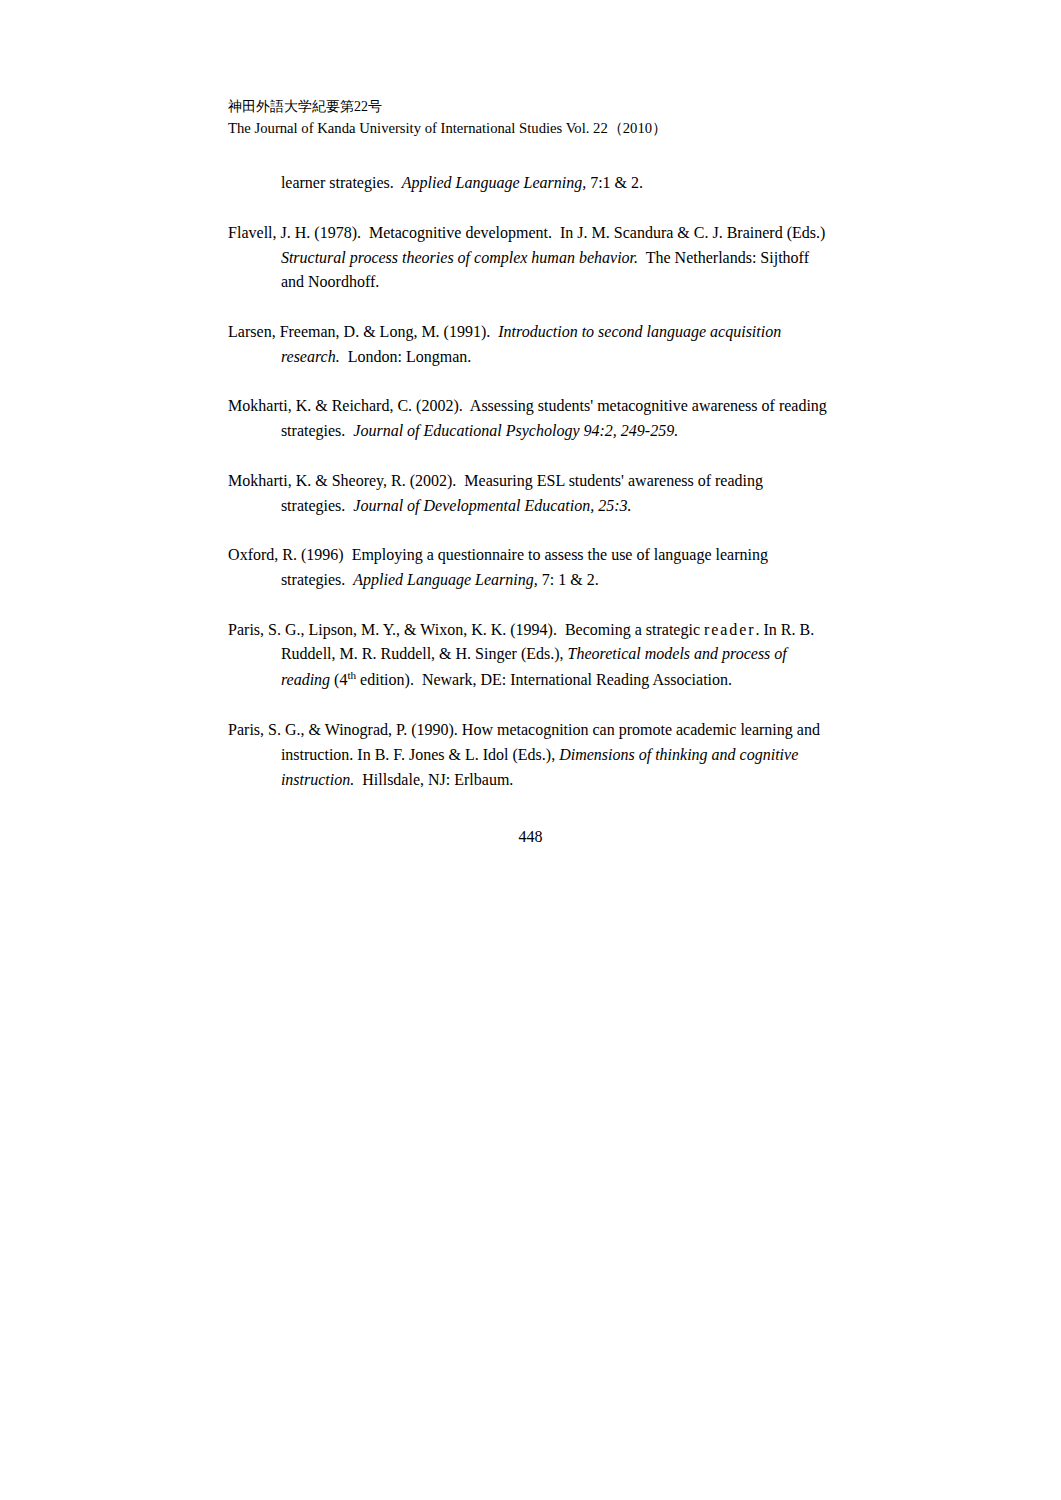神田外語大学紀要第22号
The Journal of Kanda University of International Studies Vol. 22（2010）
learner strategies. Applied Language Learning, 7:1 & 2.
Flavell, J. H. (1978). Metacognitive development. In J. M. Scandura & C. J. Brainerd (Eds.) Structural process theories of complex human behavior. The Netherlands: Sijthoff and Noordhoff.
Larsen, Freeman, D. & Long, M. (1991). Introduction to second language acquisition research. London: Longman.
Mokharti, K. & Reichard, C. (2002). Assessing students' metacognitive awareness of reading strategies. Journal of Educational Psychology 94:2, 249-259.
Mokharti, K. & Sheorey, R. (2002). Measuring ESL students' awareness of reading strategies. Journal of Developmental Education, 25:3.
Oxford, R. (1996) Employing a questionnaire to assess the use of language learning strategies. Applied Language Learning, 7: 1 & 2.
Paris, S. G., Lipson, M. Y., & Wixon, K. K. (1994). Becoming a strategic reader. In R. B. Ruddell, M. R. Ruddell, & H. Singer (Eds.), Theoretical models and process of reading (4th edition). Newark, DE: International Reading Association.
Paris, S. G., & Winograd, P. (1990). How metacognition can promote academic learning and instruction. In B. F. Jones & L. Idol (Eds.), Dimensions of thinking and cognitive instruction. Hillsdale, NJ: Erlbaum.
448